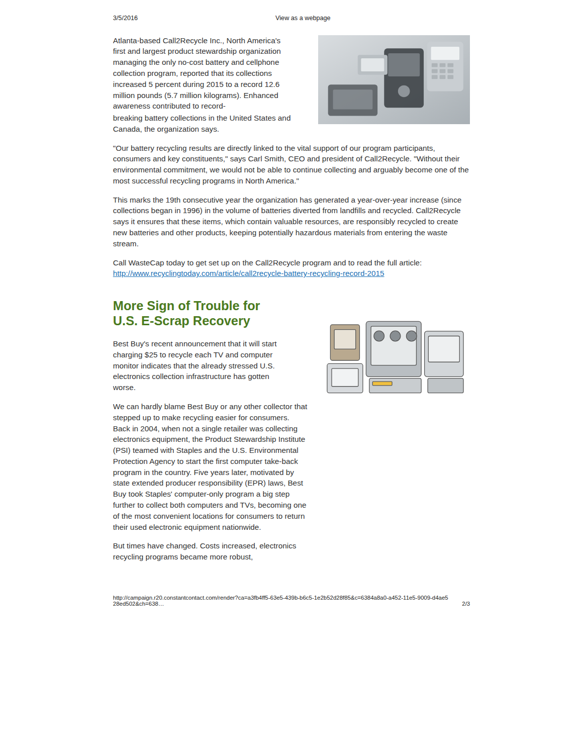3/5/2016
View as a webpage
Atlanta-based Call2Recycle Inc., North America's first and largest product stewardship organization managing the only no-cost battery and cellphone collection program, reported that its collections increased 5 percent during 2015 to a record 12.6 million pounds (5.7 million kilograms). Enhanced awareness contributed to record-
breaking battery collections in the United States and Canada, the organization says.
"Our battery recycling results are directly linked to the vital support of our program participants, consumers and key constituents," says Carl Smith, CEO and president of Call2Recycle. "Without their environmental commitment, we would not be able to continue collecting and arguably become one of the most successful recycling programs in North America."
This marks the 19th consecutive year the organization has generated a year-over-year increase (since collections began in 1996) in the volume of batteries diverted from landfills and recycled. Call2Recycle says it ensures that these items, which contain valuable resources, are responsibly recycled to create new batteries and other products, keeping potentially hazardous materials from entering the waste stream.
Call WasteCap today to get set up on the Call2Recycle program and to read the full article:
http://www.recyclingtoday.com/article/call2recycle-battery-recycling-record-2015
More Sign of Trouble for U.S. E-Scrap Recovery
Best Buy's recent announcement that it will start charging $25 to recycle each TV and computer monitor indicates that the already stressed U.S. electronics collection infrastructure has gotten worse.
We can hardly blame Best Buy or any other collector that stepped up to make recycling easier for consumers. Back in 2004, when not a single retailer was collecting electronics equipment, the Product Stewardship Institute (PSI) teamed with Staples and the U.S. Environmental Protection Agency to start the first computer take-back program in the country. Five years later, motivated by state extended producer responsibility (EPR) laws, Best Buy took Staples' computer-only program a big step further to collect both computers and TVs, becoming one of the most convenient locations for consumers to return their used electronic equipment nationwide.
But times have changed. Costs increased, electronics recycling programs became more robust,
http://campaign.r20.constantcontact.com/render?ca=a3fb4ff5-63e5-439b-b6c5-1e2b52d28f85&c=6384a8a0-a452-11e5-9009-d4ae528ed502&ch=638…
2/3